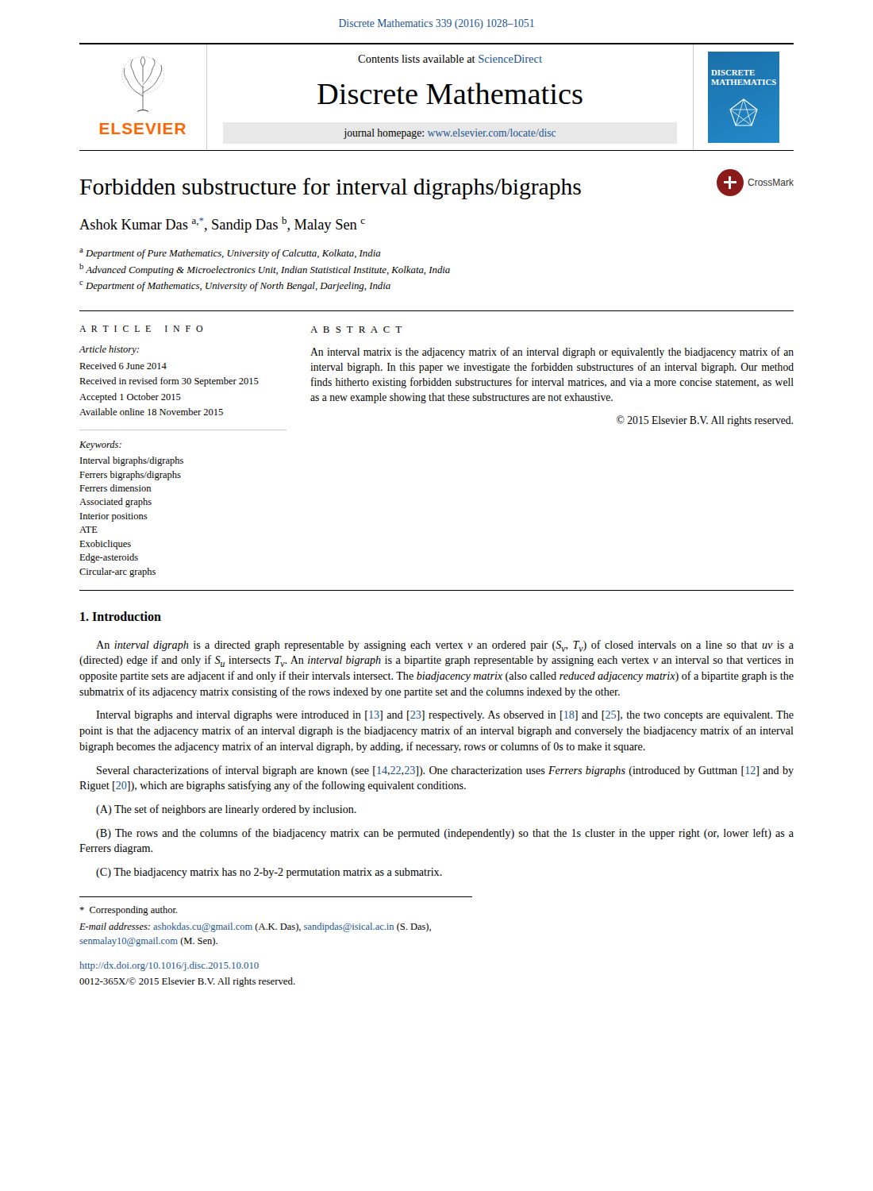Discrete Mathematics 339 (2016) 1028–1051
ELSEVIER
Contents lists available at ScienceDirect
Discrete Mathematics
journal homepage: www.elsevier.com/locate/disc
DISCRETE
MATHEMATICS
CrossMark
Forbidden substructure for interval digraphs/bigraphs
Ashok Kumar Das a,*, Sandip Das b, Malay Sen c
a Department of Pure Mathematics, University of Calcutta, Kolkata, India
b Advanced Computing & Microelectronics Unit, Indian Statistical Institute, Kolkata, India
c Department of Mathematics, University of North Bengal, Darjeeling, India
A R T I C L E I N F O
Article history:
Received 6 June 2014
Received in revised form 30 September 2015
Accepted 1 October 2015
Available online 18 November 2015
Keywords:
Interval bigraphs/digraphs
Ferrers bigraphs/digraphs
Ferrers dimension
Associated graphs
Interior positions
ATE
Exobicliques
Edge-asteroids
Circular-arc graphs
A B S T R A C T
An interval matrix is the adjacency matrix of an interval digraph or equivalently the biadjacency matrix of an interval bigraph. In this paper we investigate the forbidden substructures of an interval bigraph. Our method finds hitherto existing forbidden substructures for interval matrices, and via a more concise statement, as well as a new example showing that these substructures are not exhaustive.
© 2015 Elsevier B.V. All rights reserved.
1. Introduction
An interval digraph is a directed graph representable by assigning each vertex v an ordered pair (Sv, Tv) of closed intervals on a line so that uv is a (directed) edge if and only if Su intersects Tv. An interval bigraph is a bipartite graph representable by assigning each vertex v an interval so that vertices in opposite partite sets are adjacent if and only if their intervals intersect. The biadjacency matrix (also called reduced adjacency matrix) of a bipartite graph is the submatrix of its adjacency matrix consisting of the rows indexed by one partite set and the columns indexed by the other.
Interval bigraphs and interval digraphs were introduced in [13] and [23] respectively. As observed in [18] and [25], the two concepts are equivalent. The point is that the adjacency matrix of an interval digraph is the biadjacency matrix of an interval bigraph and conversely the biadjacency matrix of an interval bigraph becomes the adjacency matrix of an interval digraph, by adding, if necessary, rows or columns of 0s to make it square.
Several characterizations of interval bigraph are known (see [14,22,23]). One characterization uses Ferrers bigraphs (introduced by Guttman [12] and by Riguet [20]), which are bigraphs satisfying any of the following equivalent conditions.
(A) The set of neighbors are linearly ordered by inclusion.
(B) The rows and the columns of the biadjacency matrix can be permuted (independently) so that the 1s cluster in the upper right (or, lower left) as a Ferrers diagram.
(C) The biadjacency matrix has no 2-by-2 permutation matrix as a submatrix.
* Corresponding author.
E-mail addresses: ashokdas.cu@gmail.com (A.K. Das), sandipdas@isical.ac.in (S. Das), senmalay10@gmail.com (M. Sen).
http://dx.doi.org/10.1016/j.disc.2015.10.010
0012-365X/© 2015 Elsevier B.V. All rights reserved.